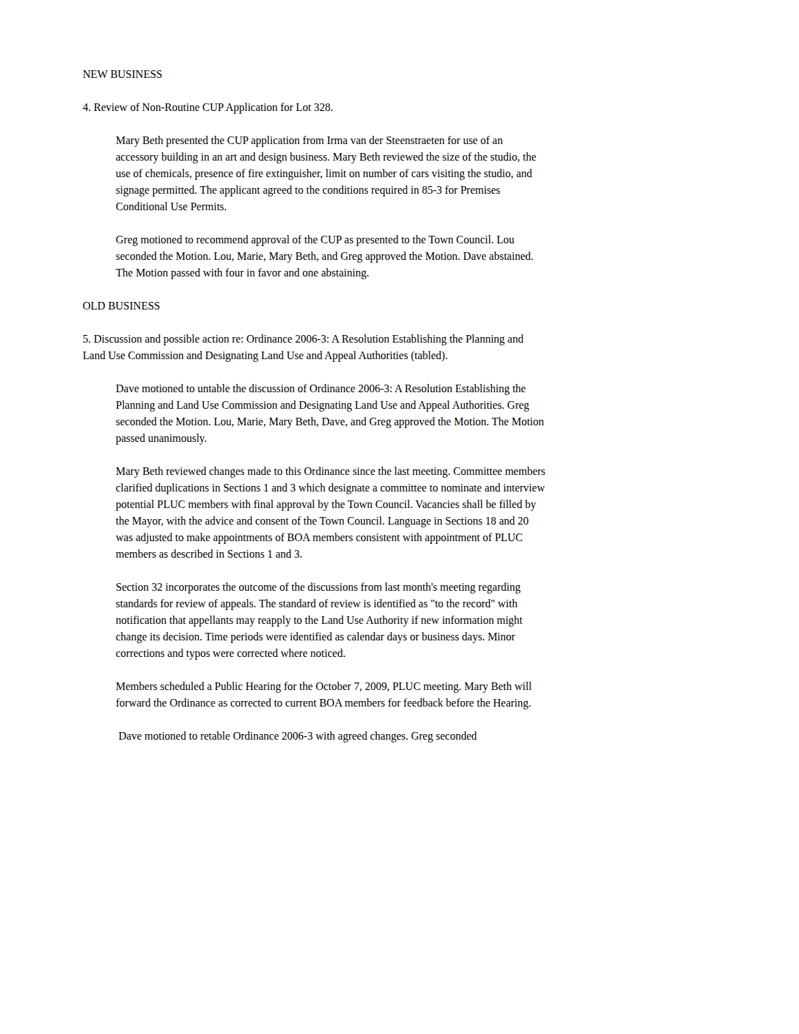NEW BUSINESS
4. Review of Non-Routine CUP Application for Lot 328.
Mary Beth presented the CUP application from Irma van der Steenstraeten for use of an accessory building in an art and design business. Mary Beth reviewed the size of the studio, the use of chemicals, presence of fire extinguisher, limit on number of cars visiting the studio, and signage permitted. The applicant agreed to the conditions required in 85-3 for Premises Conditional Use Permits.
Greg motioned to recommend approval of the CUP as presented to the Town Council. Lou seconded the Motion. Lou, Marie, Mary Beth, and Greg approved the Motion. Dave abstained. The Motion passed with four in favor and one abstaining.
OLD BUSINESS
5. Discussion and possible action re: Ordinance 2006-3: A Resolution Establishing the Planning and Land Use Commission and Designating Land Use and Appeal Authorities (tabled).
Dave motioned to untable the discussion of Ordinance 2006-3: A Resolution Establishing the Planning and Land Use Commission and Designating Land Use and Appeal Authorities. Greg seconded the Motion. Lou, Marie, Mary Beth, Dave, and Greg approved the Motion. The Motion passed unanimously.
Mary Beth reviewed changes made to this Ordinance since the last meeting. Committee members clarified duplications in Sections 1 and 3 which designate a committee to nominate and interview potential PLUC members with final approval by the Town Council. Vacancies shall be filled by the Mayor, with the advice and consent of the Town Council. Language in Sections 18 and 20 was adjusted to make appointments of BOA members consistent with appointment of PLUC members as described in Sections 1 and 3.
Section 32 incorporates the outcome of the discussions from last month's meeting regarding standards for review of appeals. The standard of review is identified as "to the record" with notification that appellants may reapply to the Land Use Authority if new information might change its decision. Time periods were identified as calendar days or business days. Minor corrections and typos were corrected where noticed.
Members scheduled a Public Hearing for the October 7, 2009, PLUC meeting. Mary Beth will forward the Ordinance as corrected to current BOA members for feedback before the Hearing.
Dave motioned to retable Ordinance 2006-3 with agreed changes. Greg seconded